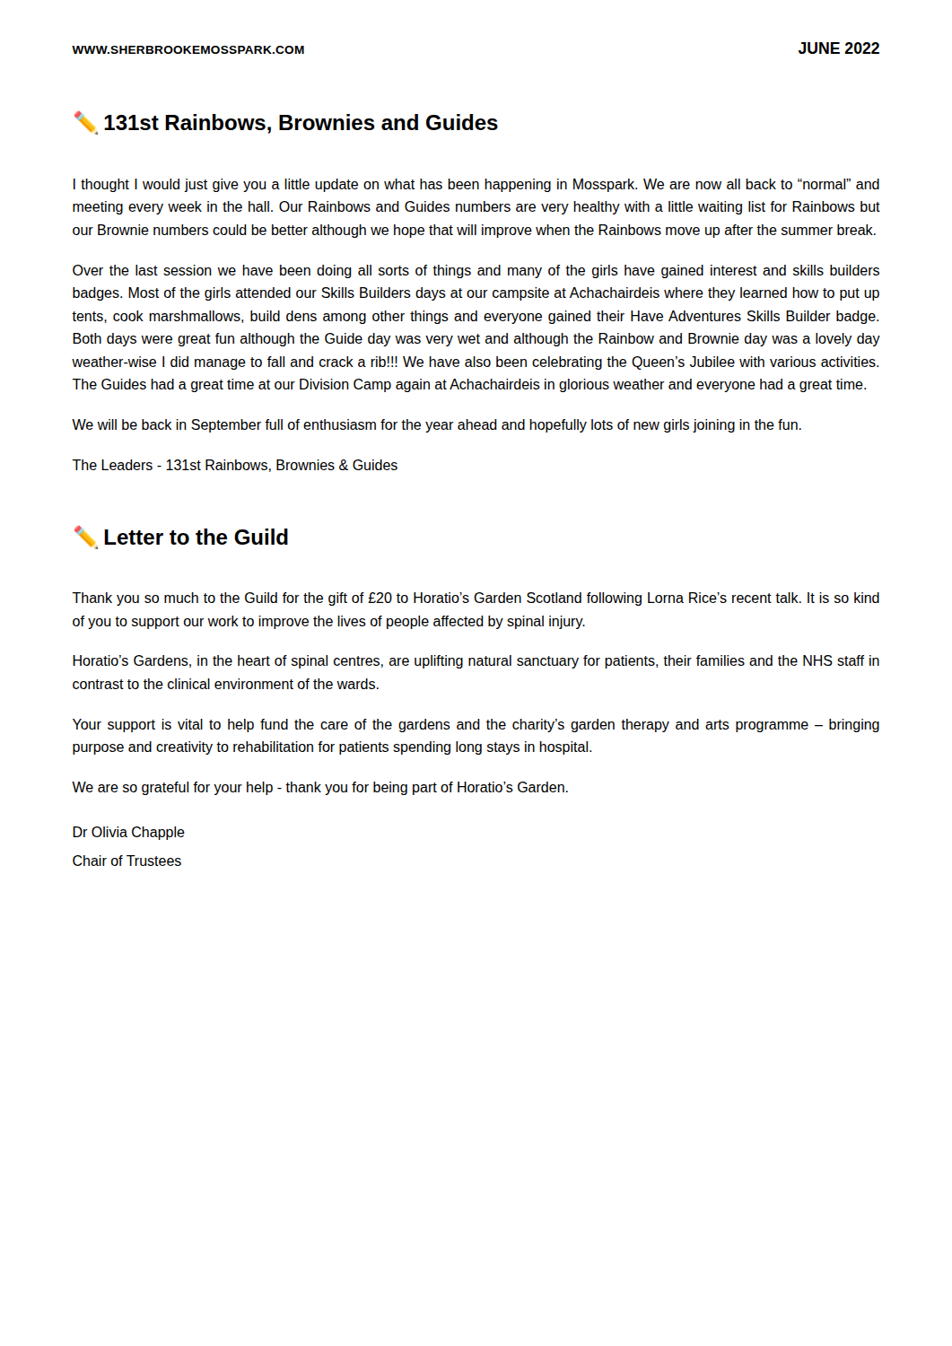WWW.SHERBROOKEMOSSPARK.COM
JUNE 2022
✏️131st Rainbows, Brownies and Guides
I thought I would just give you a little update on what has been happening in Mosspark. We are now all back to “normal” and meeting every week in the hall. Our Rainbows and Guides numbers are very healthy with a little waiting list for Rainbows but our Brownie numbers could be better although we hope that will improve when the Rainbows move up after the summer break.
Over the last session we have been doing all sorts of things and many of the girls have gained interest and skills builders badges. Most of the girls attended our Skills Builders days at our campsite at Achachairdeis where they learned how to put up tents, cook marshmallows, build dens among other things and everyone gained their Have Adventures Skills Builder badge. Both days were great fun although the Guide day was very wet and although the Rainbow and Brownie day was a lovely day weather-wise I did manage to fall and crack a rib!!! We have also been celebrating the Queen’s Jubilee with various activities. The Guides had a great time at our Division Camp again at Achachairdeis in glorious weather and everyone had a great time.
We will be back in September full of enthusiasm for the year ahead and hopefully lots of new girls joining in the fun.
The Leaders - 131st Rainbows, Brownies & Guides
✏️Letter to the Guild
Thank you so much to the Guild for the gift of £20 to Horatio’s Garden Scotland following Lorna Rice’s recent talk. It is so kind of you to support our work to improve the lives of people affected by spinal injury.
Horatio’s Gardens, in the heart of spinal centres, are uplifting natural sanctuary for patients, their families and the NHS staff in contrast to the clinical environment of the wards.
Your support is vital to help fund the care of the gardens and the charity’s garden therapy and arts programme – bringing purpose and creativity to rehabilitation for patients spending long stays in hospital.
We are so grateful for your help - thank you for being part of Horatio’s Garden.
Dr Olivia Chapple
Chair of Trustees